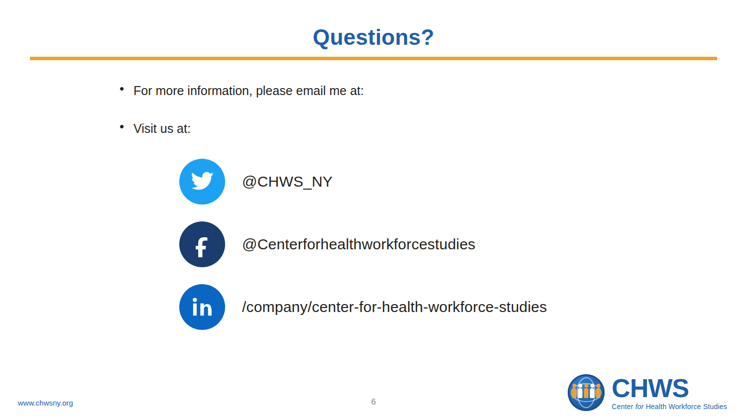Questions?
For more information, please email me at:
Visit us at:
@CHWS_NY
@Centerforhealthworkforcestudies
/company/center-for-health-workforce-studies
www.chwsny.org
6
CHWS
Center for Health Workforce Studies